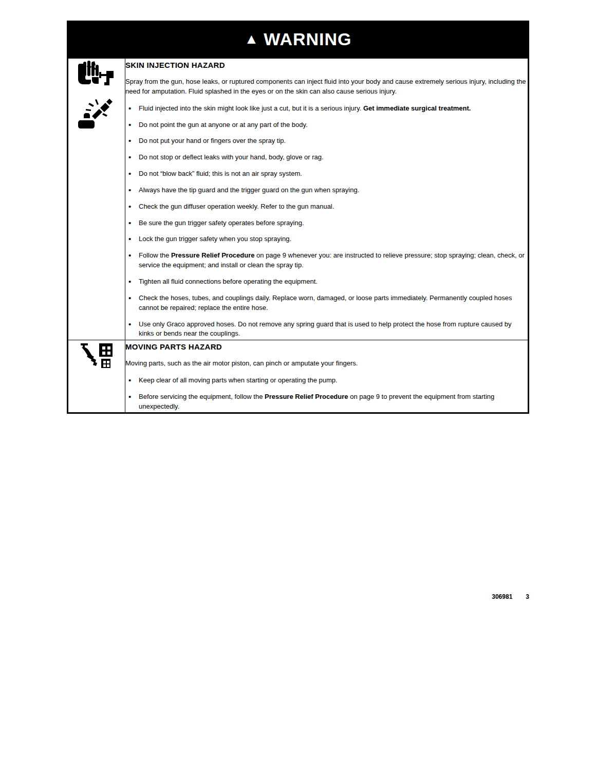▲WARNING
| | SKIN INJECTION HAZARD Spray from the gun, hose leaks, or ruptured components can inject fluid into your body and cause extremely serious injury, including the need for amputation. Fluid splashed in the eyes or on the skin can also cause serious injury. Fluid injected into the skin might look like just a cut, but it is a serious injury. Get immediate surgical treatment. Do not point the gun at anyone or at any part of the body. Do not put your hand or fingers over the spray tip. Do not stop or deflect leaks with your hand, body, glove or rag. Do not “blow back” fluid; this is not an air spray system. Always have the tip guard and the trigger guard on the gun when spraying. Check the gun diffuser operation weekly. Refer to the gun manual. Be sure the gun trigger safety operates before spraying. Lock the gun trigger safety when you stop spraying. Follow the Pressure Relief Procedure on page 9 whenever you: are instructed to relieve pressure; stop spraying; clean, check, or service the equipment; and install or clean the spray tip. Tighten all fluid connections before operating the equipment. Check the hoses, tubes, and couplings daily. Replace worn, damaged, or loose parts immediately. Permanently coupled hoses cannot be repaired; replace the entire hose. Use only Graco approved hoses. Do not remove any spring guard that is used to help protect the hose from rupture caused by kinks or bends near the couplings. |
| | MOVING PARTS HAZARD Moving parts, such as the air motor piston, can pinch or amputate your fingers. Keep clear of all moving parts when starting or operating the pump. Before servicing the equipment, follow the Pressure Relief Procedure on page 9 to prevent the equipment from starting unexpectedly. |
3069813